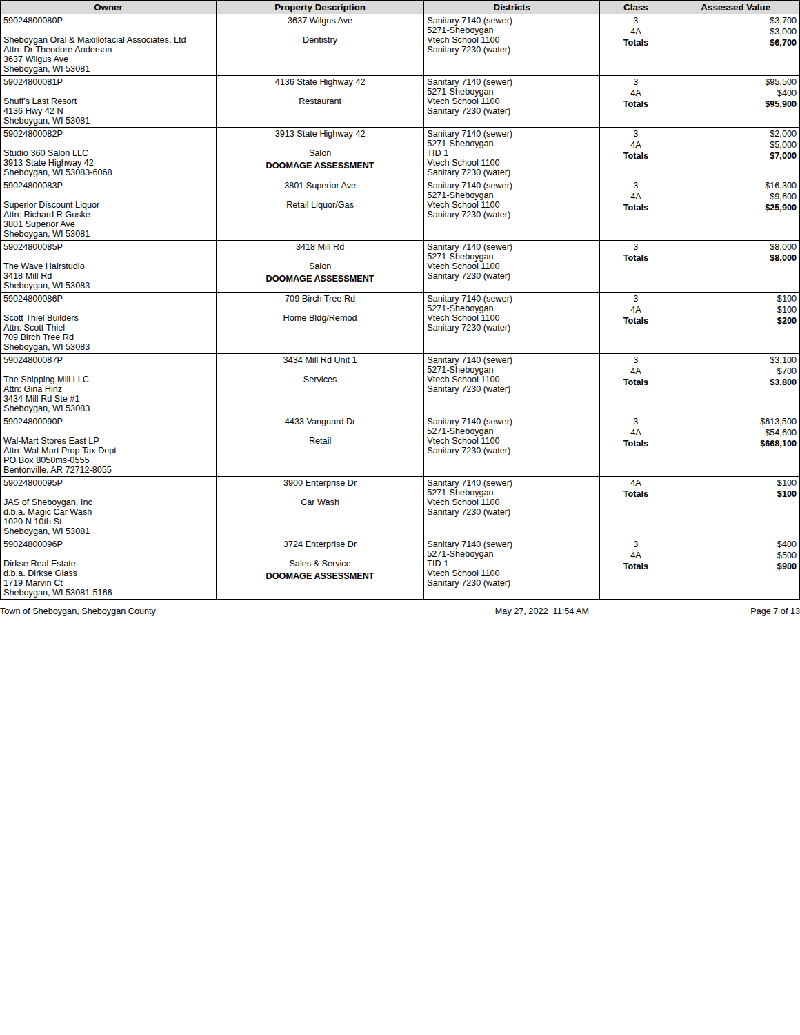| Owner | Property Description | Districts | Class | Assessed Value |
| --- | --- | --- | --- | --- |
| 59024800080P Sheboygan Oral & Maxillofacial Associates, Ltd Attn: Dr Theodore Anderson 3637 Wilgus Ave Sheboygan, WI 53081 | 3637 Wilgus Ave Dentistry | Sanitary 7140 (sewer) 5271-Sheboygan Vtech School 1100 Sanitary 7230 (water) | 3 4A Totals | $3,700 $3,000 $6,700 |
| 59024800081P Shuff's Last Resort 4136 Hwy 42 N Sheboygan, WI 53081 | 4136 State Highway 42 Restaurant | Sanitary 7140 (sewer) 5271-Sheboygan Vtech School 1100 Sanitary 7230 (water) | 3 4A Totals | $95,500 $400 $95,900 |
| 59024800082P Studio 360 Salon LLC 3913 State Highway 42 Sheboygan, WI 53083-6068 | 3913 State Highway 42 Salon DOOMAGE ASSESSMENT | Sanitary 7140 (sewer) 5271-Sheboygan TID 1 Vtech School 1100 Sanitary 7230 (water) | 3 4A Totals | $2,000 $5,000 $7,000 |
| 59024800083P Superior Discount Liquor Attn: Richard R Guske 3801 Superior Ave Sheboygan, WI 53081 | 3801 Superior Ave Retail Liquor/Gas | Sanitary 7140 (sewer) 5271-Sheboygan Vtech School 1100 Sanitary 7230 (water) | 3 4A Totals | $16,300 $9,600 $25,900 |
| 59024800085P The Wave Hairstudio 3418 Mill Rd Sheboygan, WI 53083 | 3418 Mill Rd Salon DOOMAGE ASSESSMENT | Sanitary 7140 (sewer) 5271-Sheboygan Vtech School 1100 Sanitary 7230 (water) | 3 Totals | $8,000 $8,000 |
| 59024800086P Scott Thiel Builders Attn: Scott Thiel 709 Birch Tree Rd Sheboygan, WI 53083 | 709 Birch Tree Rd Home Bldg/Remod | Sanitary 7140 (sewer) 5271-Sheboygan Vtech School 1100 Sanitary 7230 (water) | 3 4A Totals | $100 $100 $200 |
| 59024800087P The Shipping Mill LLC Attn: Gina Hinz 3434 Mill Rd Ste #1 Sheboygan, WI 53083 | 3434 Mill Rd Unit 1 Services | Sanitary 7140 (sewer) 5271-Sheboygan Vtech School 1100 Sanitary 7230 (water) | 3 4A Totals | $3,100 $700 $3,800 |
| 59024800090P Wal-Mart Stores East LP Attn: Wal-Mart Prop Tax Dept PO Box 8050ms-0555 Bentonville, AR 72712-8055 | 4433 Vanguard Dr Retail | Sanitary 7140 (sewer) 5271-Sheboygan Vtech School 1100 Sanitary 7230 (water) | 3 4A Totals | $613,500 $54,600 $668,100 |
| 59024800095P JAS of Sheboygan, Inc d.b.a. Magic Car Wash 1020 N 10th St Sheboygan, WI 53081 | 3900 Enterprise Dr Car Wash | Sanitary 7140 (sewer) 5271-Sheboygan Vtech School 1100 Sanitary 7230 (water) | 4A Totals | $100 $100 |
| 59024800096P Dirkse Real Estate d.b.a. Dirkse Glass 1719 Marvin Ct Sheboygan, WI 53081-5166 | 3724 Enterprise Dr Sales & Service DOOMAGE ASSESSMENT | Sanitary 7140 (sewer) 5271-Sheboygan TID 1 Vtech School 1100 Sanitary 7230 (water) | 3 4A Totals | $400 $500 $900 |
| Town of Sheboygan, Sheboygan County | May 27, 2022 11:54 AM | Page 7 of 13 |